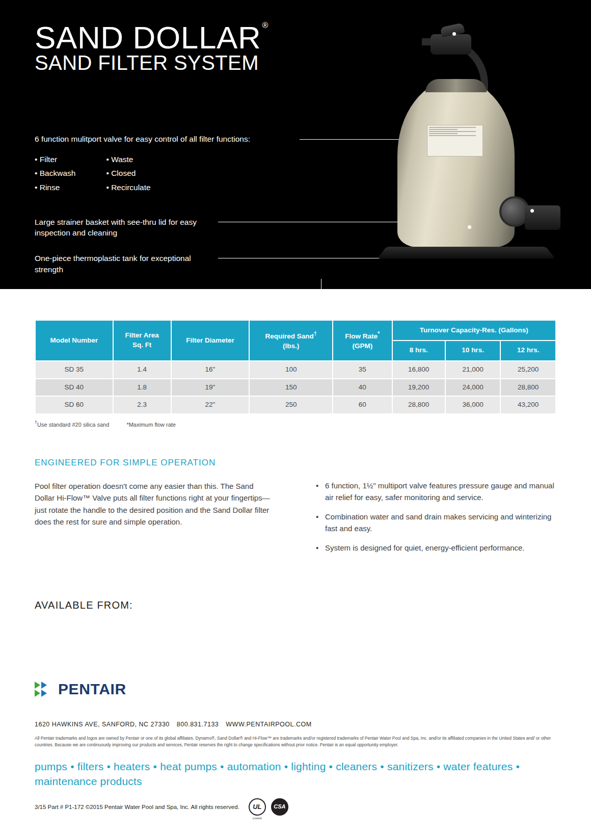Sand Dollar®
Sand Filter System
6 function mulitport valve for easy control of all filter functions:
Filter
Backwash
Rinse
Waste
Closed
Recirculate
Large strainer basket with see-thru lid for easy inspection and cleaning
One-piece thermoplastic tank for exceptional strength
| Model Number | Filter Area Sq. Ft | Filter Diameter | Required Sand † (lbs.) | Flow Rate * (GPM) | Turnover Capacity-Res. (Gallons) |
| --- | --- | --- | --- | --- | --- |
| 8 hrs. | 10 hrs. | 12 hrs. |
| SD 35 | 1.4 | 16" | 100 | 35 | 16,800 | 21,000 | 25,200 |
| SD 40 | 1.8 | 19" | 150 | 40 | 19,200 | 24,000 | 28,800 |
| SD 60 | 2.3 | 22" | 250 | 60 | 28,800 | 36,000 | 43,200 |
†Use standard #20 silica sand *Maximum flow rate
Engineered for Simple Operation
Pool filter operation doesn't come any easier than this. The Sand Dollar Hi-Flow™ Valve puts all filter functions right at your fingertips—just rotate the handle to the desired position and the Sand Dollar filter does the rest for sure and simple operation.
6 function, 1½" multiport valve features pressure gauge and manual air relief for easy, safer monitoring and service.
Combination water and sand drain makes servicing and winterizing fast and easy.
System is designed for quiet, energy-efficient performance.
Available From:
PENTAIR
1620 HAWKINS AVE, SANFORD, NC 27330 800.831.7133 WWW.PENTAIRPOOL.COM
All Pentair trademarks and logos are owned by Pentair or one of its global affiliates. Dynamo®, Sand Dollar® and Hi-Flow™ are trademarks and/or registered trademarks of Pentair Water Pool and Spa, Inc. and/or its affiliated companies in the United States and/ or other countries. Because we are continuously improving our products and services, Pentair reserves the right to change specifications without prior notice. Pentair is an equal opportunity employer.
pumps • filters • heaters • heat pumps • automation • lighting • cleaners • sanitizers • water features • maintenance products
3/15 Part # P1-172 ©2015 Pentair Water Pool and Spa, Inc. All rights reserved.
ULListed
CSA